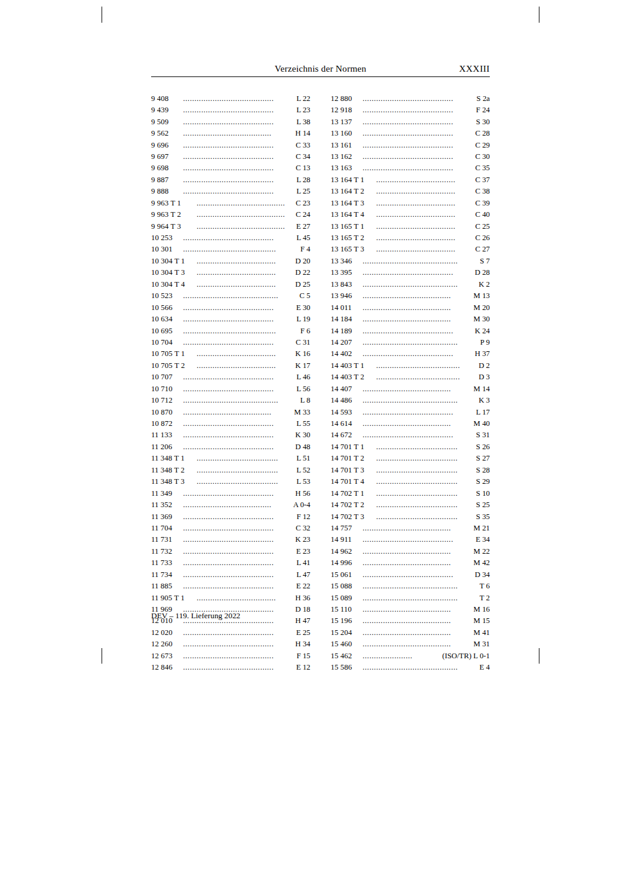Verzeichnis der Normen
XXXIII
9 408........................................ L 22
9 439........................................ L 23
9 509........................................ L 38
9 562....................................... H 14
9 696........................................ C 33
9 697........................................ C 34
9 698........................................ C 13
9 887........................................ L 28
9 888........................................ L 25
9 963 T 1....................................... C 23
9 963 T 2....................................... C 24
9 964 T 3....................................... E 27
10 253........................................ L 45
10 301......................................... F 4
10 304 T 1................................... D 20
10 304 T 3................................... D 22
10 304 T 4................................... D 25
10 523.......................................... C 5
10 566........................................ E 30
10 634........................................ L 19
10 695......................................... F 6
10 704........................................ C 31
10 705 T 1................................... K 16
10 705 T 2................................... K 17
10 707........................................ L 46
10 710........................................ L 56
10 712.......................................... L 8
10 870....................................... M 33
10 872........................................ L 55
11 133........................................ K 30
11 206........................................ D 48
11 348 T 1.................................... L 51
11 348 T 2.................................... L 52
11 348 T 3.................................... L 53
11 349........................................ H 56
11 352....................................... A 0-4
11 369........................................ F 12
11 704........................................ C 32
11 731........................................ K 23
11 732........................................ E 23
11 733........................................ L 41
11 734........................................ L 47
11 885........................................ E 22
11 905 T 1................................... H 36
11 969........................................ D 18
12 010........................................ H 47
12 020........................................ E 25
12 260........................................ H 34
12 673........................................ F 15
12 846........................................ E 12
12 880........................................ S 2a
12 918........................................ F 24
13 137........................................ S 30
13 160........................................ C 28
13 161........................................ C 29
13 162........................................ C 30
13 163........................................ C 35
13 164 T 1................................... C 37
13 164 T 2................................... C 38
13 164 T 3................................... C 39
13 164 T 4................................... C 40
13 165 T 1................................... C 25
13 165 T 2................................... C 26
13 165 T 3................................... C 27
13 346.......................................... S 7
13 395........................................ D 28
13 843.......................................... K 2
13 946....................................... M 13
14 011....................................... M 20
14 184....................................... M 30
14 189........................................ K 24
14 207.......................................... P 9
14 402........................................ H 37
14 403 T 1..................................... D 2
14 403 T 2..................................... D 3
14 407....................................... M 14
14 486.......................................... K 3
14 593........................................ L 17
14 614....................................... M 40
14 672........................................ S 31
14 701 T 1.................................... S 26
14 701 T 2.................................... S 27
14 701 T 3.................................... S 28
14 701 T 4.................................... S 29
14 702 T 1.................................... S 10
14 702 T 2.................................... S 25
14 702 T 3.................................... S 35
14 757....................................... M 21
14 911........................................ E 34
14 962....................................... M 22
14 996....................................... M 42
15 061........................................ D 34
15 088.......................................... T 6
15 089.......................................... T 2
15 110....................................... M 16
15 196....................................... M 15
15 204....................................... M 41
15 460....................................... M 31
15 462......................(ISO/TR) L 0-1
15 586.......................................... E 4
DEV – 119. Lieferung 2022